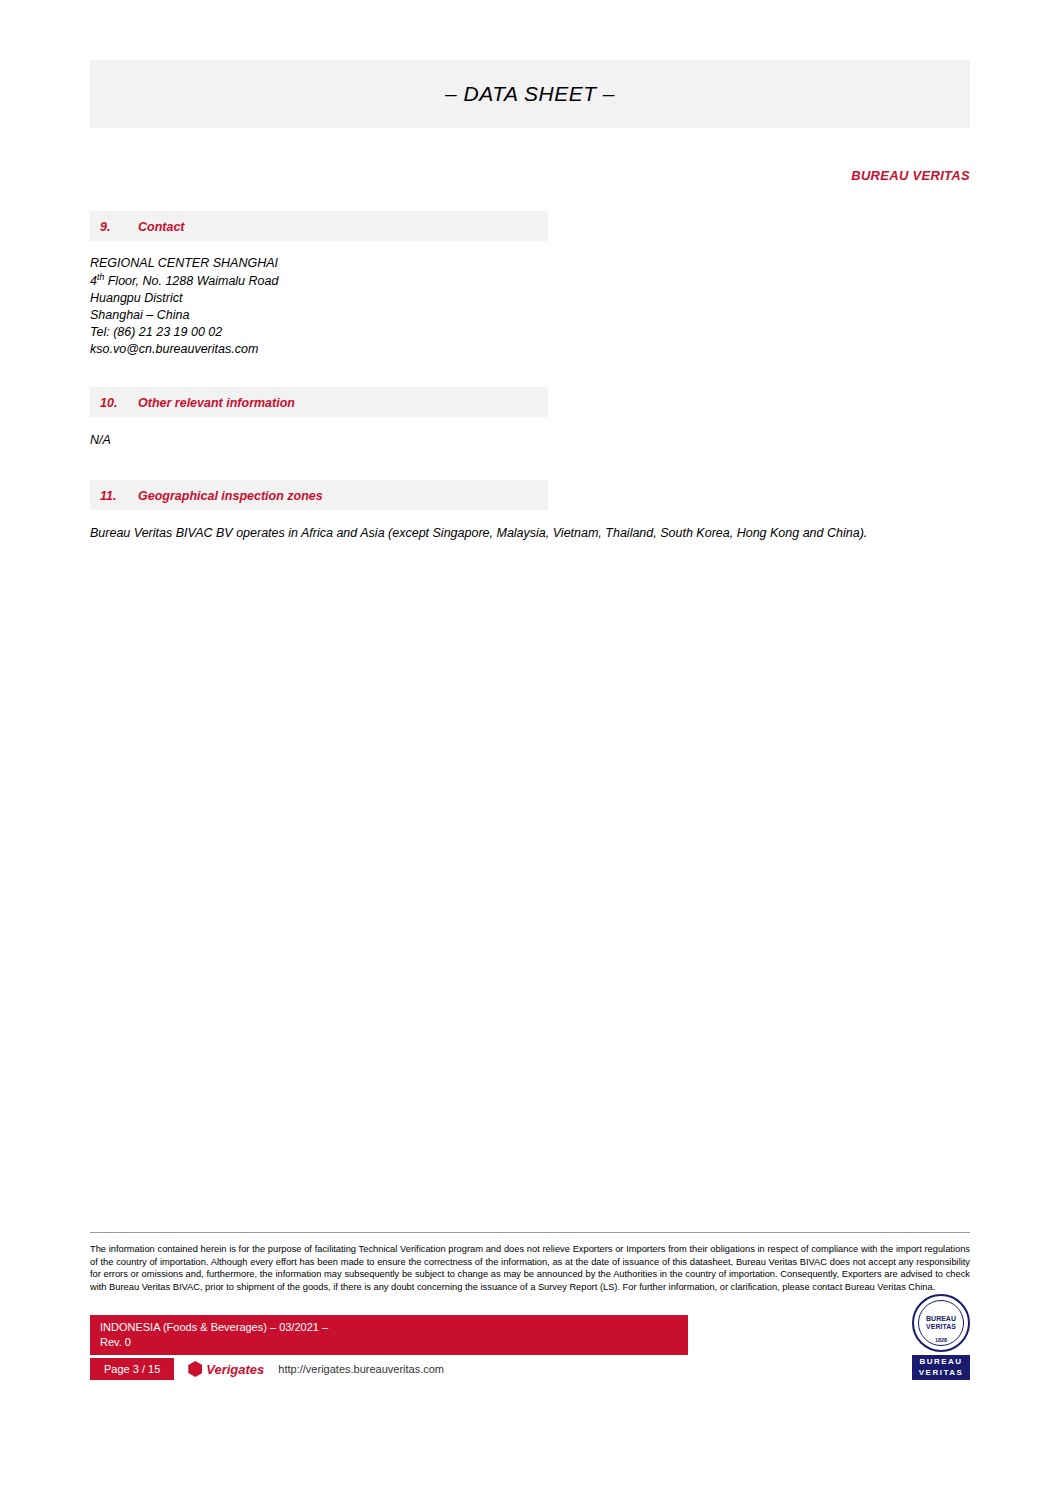– DATA SHEET –
BUREAU VERITAS
9. Contact
REGIONAL CENTER SHANGHAI
4th Floor, No. 1288 Waimalu Road
Huangpu District
Shanghai – China
Tel: (86) 21 23 19 00 02
kso.vo@cn.bureauveritas.com
10. Other relevant information
N/A
11. Geographical inspection zones
Bureau Veritas BIVAC BV operates in Africa and Asia (except Singapore, Malaysia, Vietnam, Thailand, South Korea, Hong Kong and China).
The information contained herein is for the purpose of facilitating Technical Verification program and does not relieve Exporters or Importers from their obligations in respect of compliance with the import regulations of the country of importation. Although every effort has been made to ensure the correctness of the information, as at the date of issuance of this datasheet, Bureau Veritas BIVAC does not accept any responsibility for errors or omissions and, furthermore, the information may subsequently be subject to change as may be announced by the Authorities in the country of importation. Consequently, Exporters are advised to check with Bureau Veritas BIVAC, prior to shipment of the goods, if there is any doubt concerning the issuance of a Survey Report (LS). For further information, or clarification, please contact Bureau Veritas China.
INDONESIA (Foods & Beverages) – 03/2021 –
Rev. 0
Page 3 / 15
Verigates
http://verigates.bureauveritas.com
BUREAU
VERITAS
1828
BUREAU
VERITAS